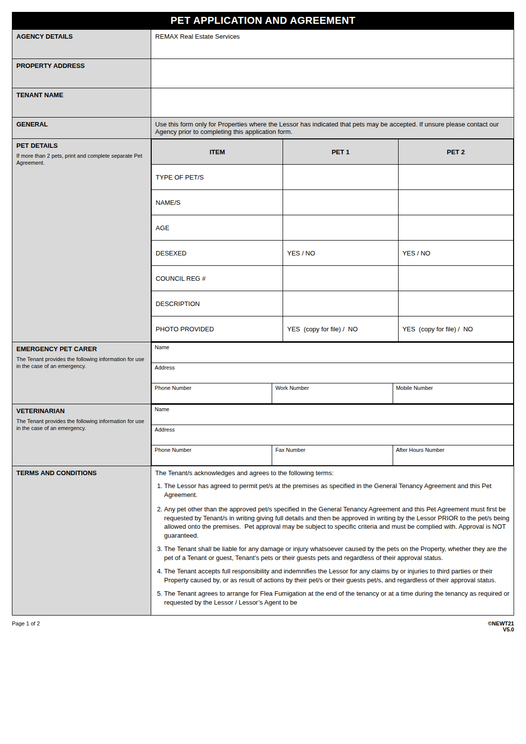PET APPLICATION AND AGREEMENT
| AGENCY DETAILS | REMAX Real Estate Services |
| PROPERTY ADDRESS | |
| TENANT NAME | |
| GENERAL | Use this form only for Properties where the Lessor has indicated that pets may be accepted. If unsure please contact our Agency prior to completing this application form. |
| PET DETAILS If more than 2 pets, print and complete separate Pet Agreement. | / ITEM / PET 1 / PET 2 / / TYPE OF PET/S / / / / NAME/S / / / / AGE / / / / DESEXED / YES / NO / YES / NO / / COUNCIL REG # / / / / DESCRIPTION / / / / PHOTO PROVIDED / YES (copy for file) / NO / YES (copy for file) / NO / |
| EMERGENCY PET CARER The Tenant provides the following information for use in the case of an emergency. | / Name / / Address / / Phone Number / Work Number / Mobile Number / |
| VETERINARIAN The Tenant provides the following information for use in the case of an emergency. | / Name / / Address / / Phone Number / Fax Number / After Hours Number / |
| TERMS AND CONDITIONS | The Tenant/s acknowledges and agrees to the following terms: The Lessor has agreed to permit pet/s at the premises as specified in the General Tenancy Agreement and this Pet Agreement. Any pet other than the approved pet/s specified in the General Tenancy Agreement and this Pet Agreement must first be requested by Tenant/s in writing giving full details and then be approved in writing by the Lessor PRIOR to the pet/s being allowed onto the premises. Pet approval may be subject to specific criteria and must be complied with. Approval is NOT guaranteed. The Tenant shall be liable for any damage or injury whatsoever caused by the pets on the Property, whether they are the pet of a Tenant or guest, Tenant’s pets or their guests pets and regardless of their approval status. The Tenant accepts full responsibility and indemnifies the Lessor for any claims by or injuries to third parties or their Property caused by, or as result of actions by their pet/s or their guests pet/s, and regardless of their approval status. The Tenant agrees to arrange for Flea Fumigation at the end of the tenancy or at a time during the tenancy as required or requested by the Lessor / Lessor’s Agent to be |
Page 1 of 2
©NEWT21
V5.0